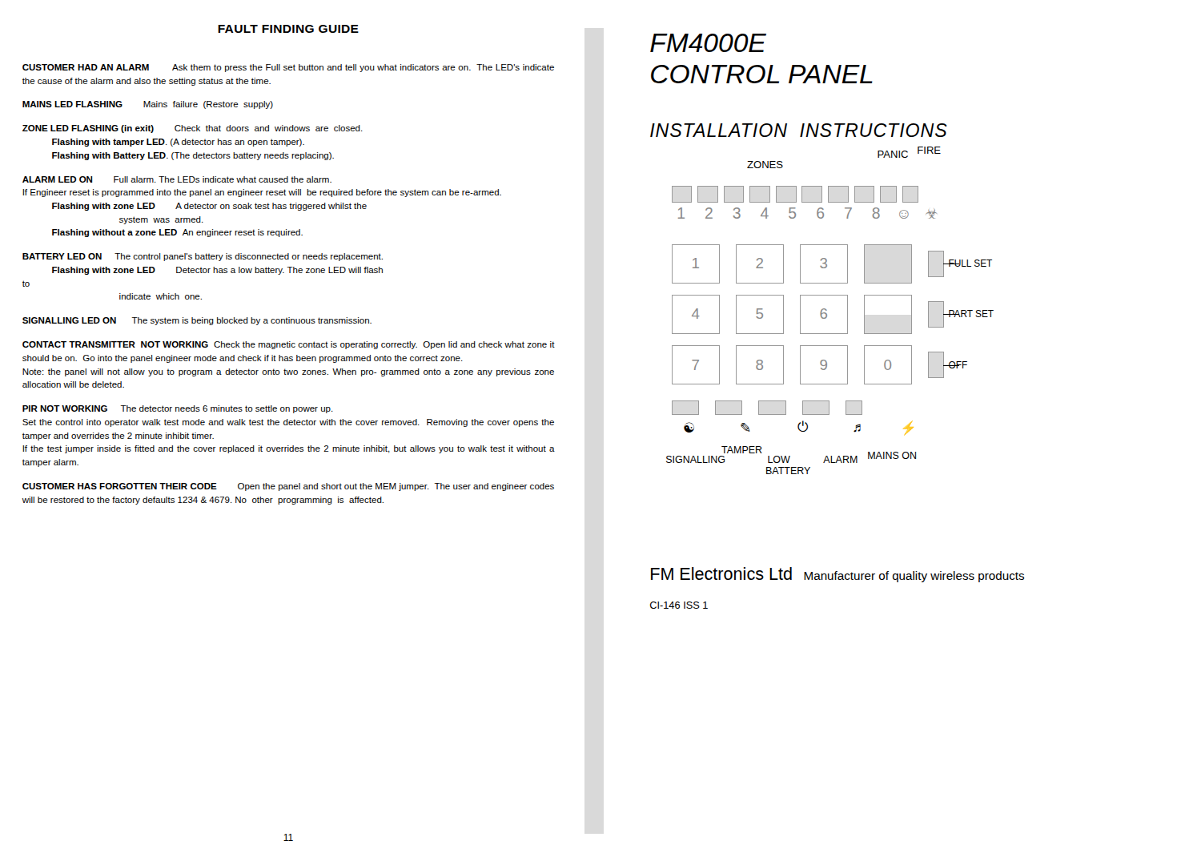FAULT FINDING GUIDE
CUSTOMER HAD AN ALARM Ask them to press the Full set button and tell you what indicators are on. The LED's indicate the cause of the alarm and also the setting status at the time.
MAINS LED FLASHING Mains failure (Restore supply)
ZONE LED FLASHING (in exit) Check that doors and windows are closed. Flashing with tamper LED. (A detector has an open tamper). Flashing with Battery LED. (The detectors battery needs replacing).
ALARM LED ON Full alarm. The LEDs indicate what caused the alarm.
If Engineer reset is programmed into the panel an engineer reset will be required before the system can be re-armed. Flashing with zone LED A detector on soak test has triggered whilst the system was armed. Flashing without a zone LED An engineer reset is required.
BATTERY LED ON The control panel's battery is disconnected or needs replacement. Flashing with zone LED Detector has a low battery. The zone LED will flash to indicate which one.
SIGNALLING LED ON The system is being blocked by a continuous transmission.
CONTACT TRANSMITTER NOT WORKING Check the magnetic contact is operating correctly. Open lid and check what zone it should be on. Go into the panel engineer mode and check if it has been programmed onto the correct zone.
Note: the panel will not allow you to program a detector onto two zones. When pro- grammed onto a zone any previous zone allocation will be deleted.
PIR NOT WORKING The detector needs 6 minutes to settle on power up.
Set the control into operator walk test mode and walk test the detector with the cover removed. Removing the cover opens the tamper and overrides the 2 minute inhibit timer.
If the test jumper inside is fitted and the cover replaced it overrides the 2 minute inhibit, but allows you to walk test it without a tamper alarm.
CUSTOMER HAS FORGOTTEN THEIR CODE Open the panel and short out the MEM jumper. The user and engineer codes will be restored to the factory defaults 1234 & 4679. No other programming is affected.
11
FM4000E
CONTROL PANEL
INSTALLATION INSTRUCTIONS
ZONES PANIC FIRE
1234 5678 ☺☣
1
2
3
FULL SET
4
5
6
PART SET
7
8
9
0
OFF
☯ ✎ ⏻ ♬ ⚡
SIGNALLING TAMPER LOW BATTERY ALARM MAINS ON
FM Electronics Ltd Manufacturer of quality wireless products
CI-146 ISS 1